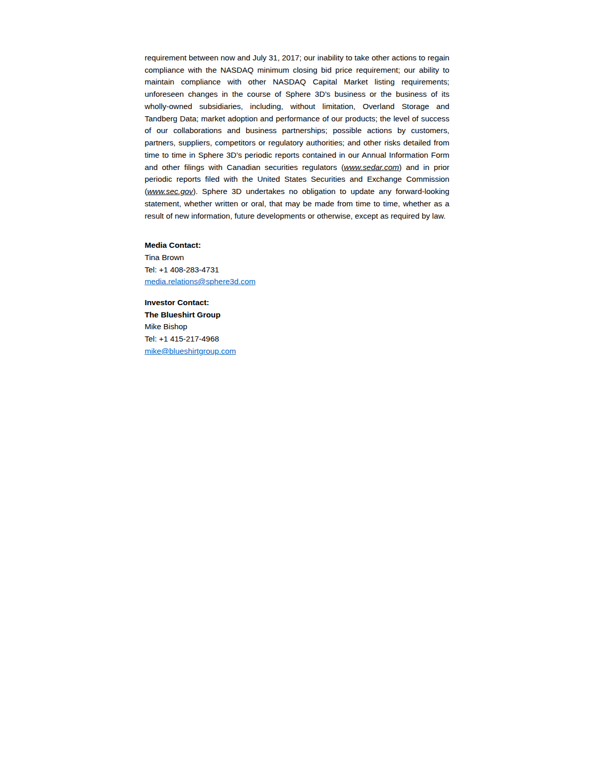requirement between now and July 31, 2017; our inability to take other actions to regain compliance with the NASDAQ minimum closing bid price requirement; our ability to maintain compliance with other NASDAQ Capital Market listing requirements; unforeseen changes in the course of Sphere 3D’s business or the business of its wholly-owned subsidiaries, including, without limitation, Overland Storage and Tandberg Data; market adoption and performance of our products; the level of success of our collaborations and business partnerships; possible actions by customers, partners, suppliers, competitors or regulatory authorities; and other risks detailed from time to time in Sphere 3D’s periodic reports contained in our Annual Information Form and other filings with Canadian securities regulators (www.sedar.com) and in prior periodic reports filed with the United States Securities and Exchange Commission (www.sec.gov). Sphere 3D undertakes no obligation to update any forward-looking statement, whether written or oral, that may be made from time to time, whether as a result of new information, future developments or otherwise, except as required by law.
Media Contact:
Tina Brown
Tel: +1 408-283-4731
media.relations@sphere3d.com
Investor Contact:
The Blueshirt Group
Mike Bishop
Tel: +1 415-217-4968
mike@blueshirtgroup.com